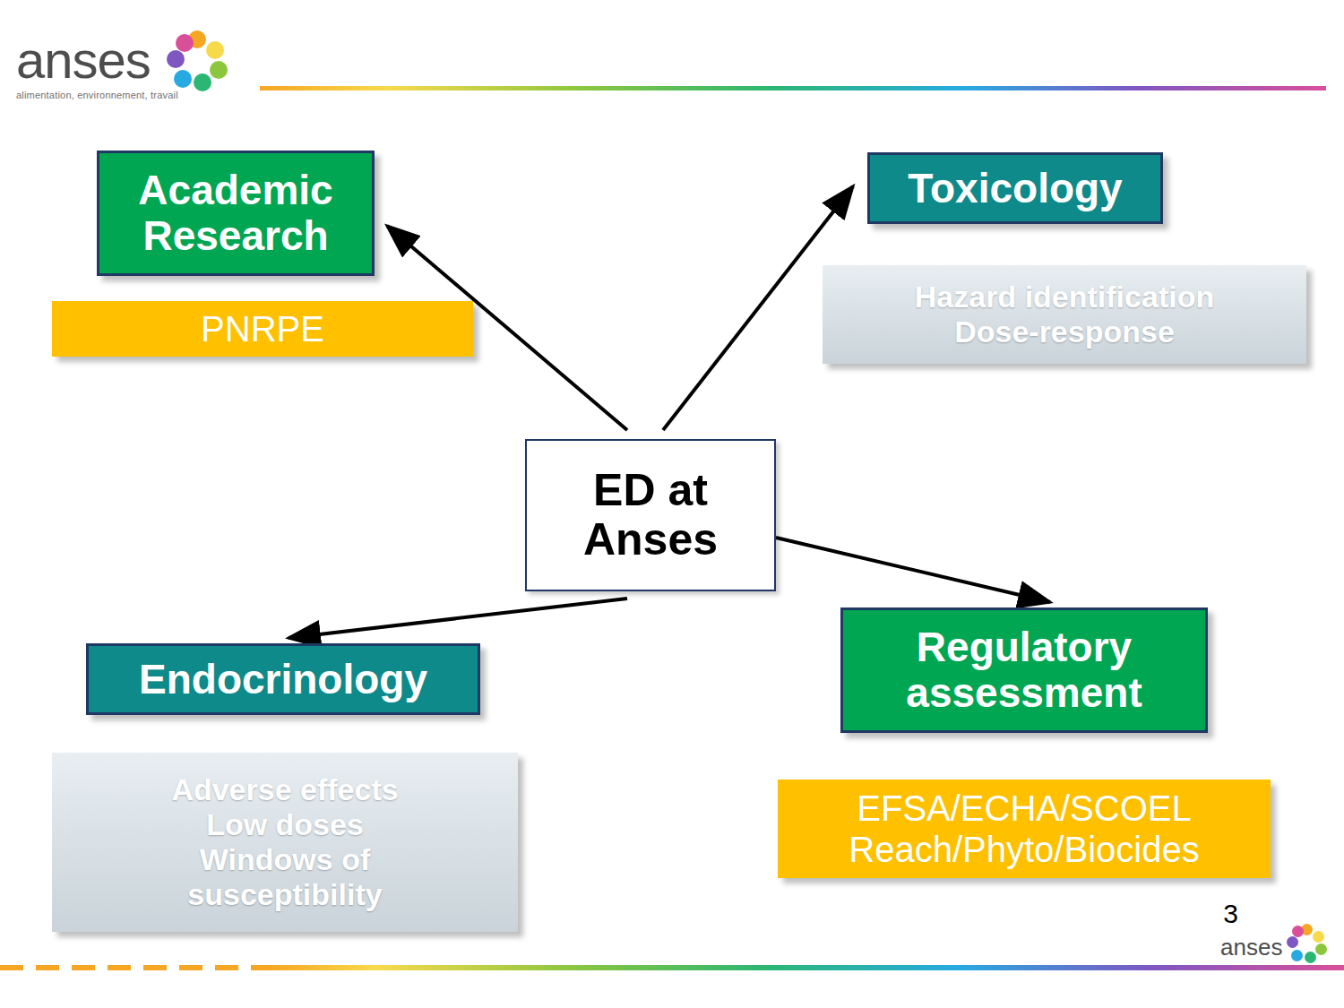anses
alimentation, environnement, travail
Academic
Research
Toxicology
ED at
Anses
Endocrinology
Regulatory
assessment
PNRPE
Hazard identification
Dose-response
Adverse effects
Low doses
Windows of
susceptibility
EFSA/ECHA/SCOEL
Reach/Phyto/Biocides
3
anses